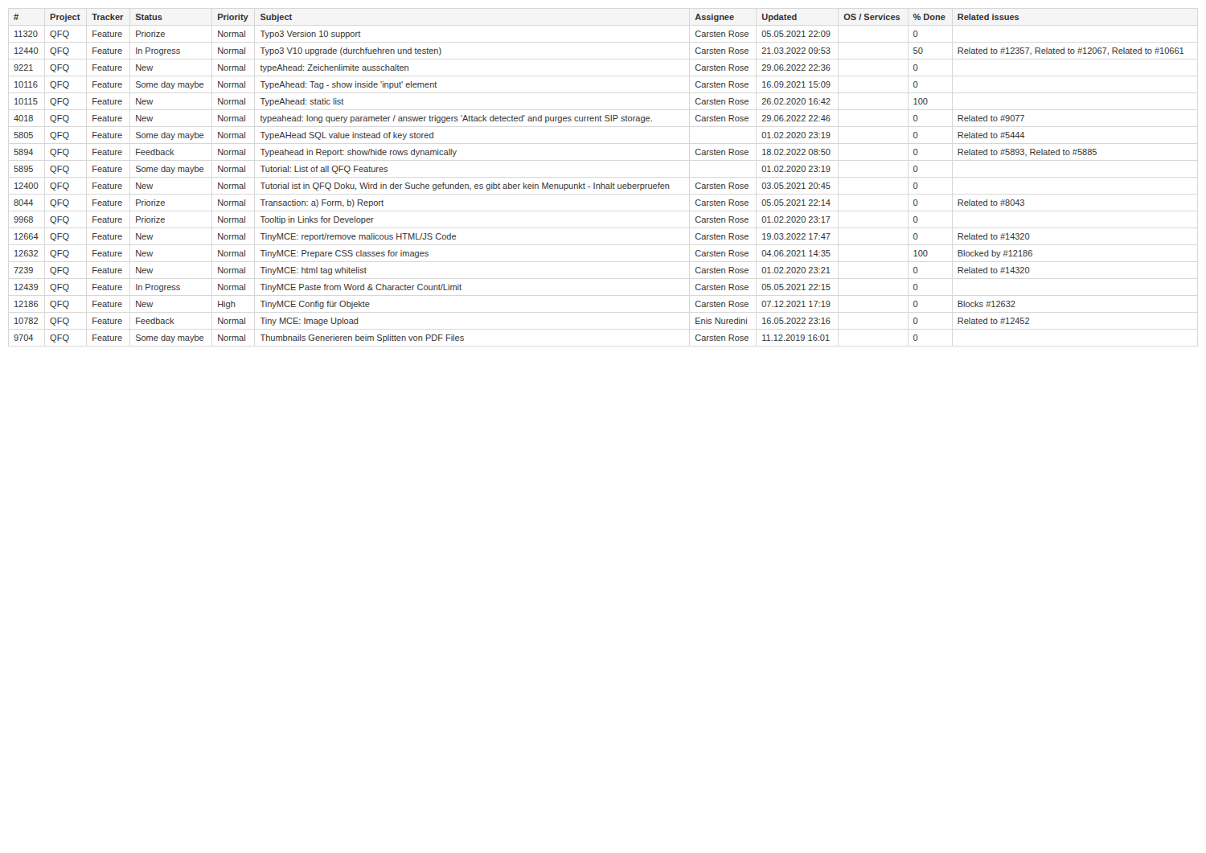| # | Project | Tracker | Status | Priority | Subject | Assignee | Updated | OS / Services | % Done | Related issues |
| --- | --- | --- | --- | --- | --- | --- | --- | --- | --- | --- |
| 11320 | QFQ | Feature | Priorize | Normal | Typo3 Version 10 support | Carsten Rose | 05.05.2021 22:09 | | 0 | |
| 12440 | QFQ | Feature | In Progress | Normal | Typo3 V10 upgrade (durchfuehren und testen) | Carsten Rose | 21.03.2022 09:53 | | 50 | Related to #12357, Related to #12067, Related to #10661 |
| 9221 | QFQ | Feature | New | Normal | typeAhead: Zeichenlimite ausschalten | Carsten Rose | 29.06.2022 22:36 | | 0 | |
| 10116 | QFQ | Feature | Some day maybe | Normal | TypeAhead: Tag - show inside 'input' element | Carsten Rose | 16.09.2021 15:09 | | 0 | |
| 10115 | QFQ | Feature | New | Normal | TypeAhead: static list | Carsten Rose | 26.02.2020 16:42 | | 100 | |
| 4018 | QFQ | Feature | New | Normal | typeahead: long query parameter / answer triggers 'Attack detected' and purges current SIP storage. | Carsten Rose | 29.06.2022 22:46 | | 0 | Related to #9077 |
| 5805 | QFQ | Feature | Some day maybe | Normal | TypeAHead SQL value instead of key stored | | 01.02.2020 23:19 | | 0 | Related to #5444 |
| 5894 | QFQ | Feature | Feedback | Normal | Typeahead in Report: show/hide rows dynamically | Carsten Rose | 18.02.2022 08:50 | | 0 | Related to #5893, Related to #5885 |
| 5895 | QFQ | Feature | Some day maybe | Normal | Tutorial: List of all QFQ Features | | 01.02.2020 23:19 | | 0 | |
| 12400 | QFQ | Feature | New | Normal | Tutorial ist in QFQ Doku, Wird in der Suche gefunden, es gibt aber kein Menupunkt - Inhalt ueberpruefen | Carsten Rose | 03.05.2021 20:45 | | 0 | |
| 8044 | QFQ | Feature | Priorize | Normal | Transaction: a) Form, b) Report | Carsten Rose | 05.05.2021 22:14 | | 0 | Related to #8043 |
| 9968 | QFQ | Feature | Priorize | Normal | Tooltip in Links for Developer | Carsten Rose | 01.02.2020 23:17 | | 0 | |
| 12664 | QFQ | Feature | New | Normal | TinyMCE: report/remove malicous HTML/JS Code | Carsten Rose | 19.03.2022 17:47 | | 0 | Related to #14320 |
| 12632 | QFQ | Feature | New | Normal | TinyMCE: Prepare CSS classes for images | Carsten Rose | 04.06.2021 14:35 | | 100 | Blocked by #12186 |
| 7239 | QFQ | Feature | New | Normal | TinyMCE: html tag whitelist | Carsten Rose | 01.02.2020 23:21 | | 0 | Related to #14320 |
| 12439 | QFQ | Feature | In Progress | Normal | TinyMCE Paste from Word & Character Count/Limit | Carsten Rose | 05.05.2021 22:15 | | 0 | |
| 12186 | QFQ | Feature | New | High | TinyMCE Config für Objekte | Carsten Rose | 07.12.2021 17:19 | | 0 | Blocks #12632 |
| 10782 | QFQ | Feature | Feedback | Normal | Tiny MCE: Image Upload | Enis Nuredini | 16.05.2022 23:16 | | 0 | Related to #12452 |
| 9704 | QFQ | Feature | Some day maybe | Normal | Thumbnails Generieren beim Splitten von PDF Files | Carsten Rose | 11.12.2019 16:01 | | 0 | |